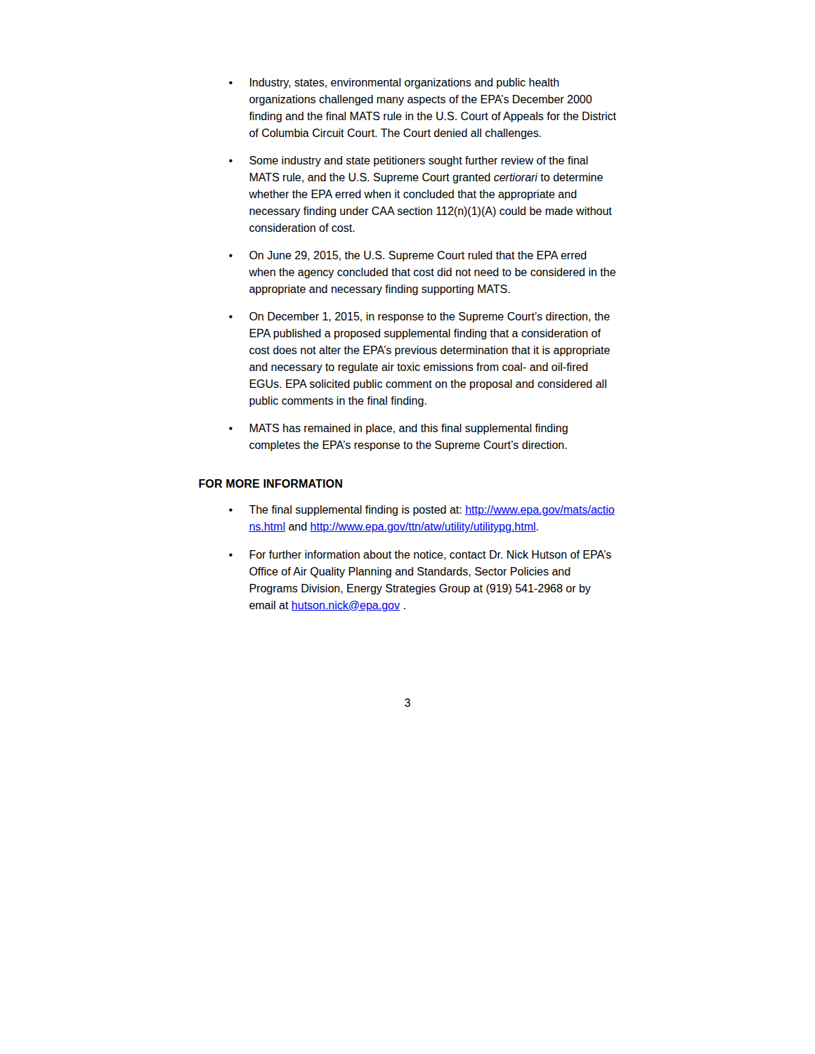Industry, states, environmental organizations and public health organizations challenged many aspects of the EPA’s December 2000 finding and the final MATS rule in the U.S. Court of Appeals for the District of Columbia Circuit Court. The Court denied all challenges.
Some industry and state petitioners sought further review of the final MATS rule, and the U.S. Supreme Court granted certiorari to determine whether the EPA erred when it concluded that the appropriate and necessary finding under CAA section 112(n)(1)(A) could be made without consideration of cost.
On June 29, 2015, the U.S. Supreme Court ruled that the EPA erred when the agency concluded that cost did not need to be considered in the appropriate and necessary finding supporting MATS.
On December 1, 2015, in response to the Supreme Court’s direction, the EPA published a proposed supplemental finding that a consideration of cost does not alter the EPA’s previous determination that it is appropriate and necessary to regulate air toxic emissions from coal- and oil-fired EGUs. EPA solicited public comment on the proposal and considered all public comments in the final finding.
MATS has remained in place, and this final supplemental finding completes the EPA’s response to the Supreme Court’s direction.
FOR MORE INFORMATION
The final supplemental finding is posted at: http://www.epa.gov/mats/actions.html and http://www.epa.gov/ttn/atw/utility/utilitypg.html.
For further information about the notice, contact Dr. Nick Hutson of EPA’s Office of Air Quality Planning and Standards, Sector Policies and Programs Division, Energy Strategies Group at (919) 541-2968 or by email at hutson.nick@epa.gov .
3